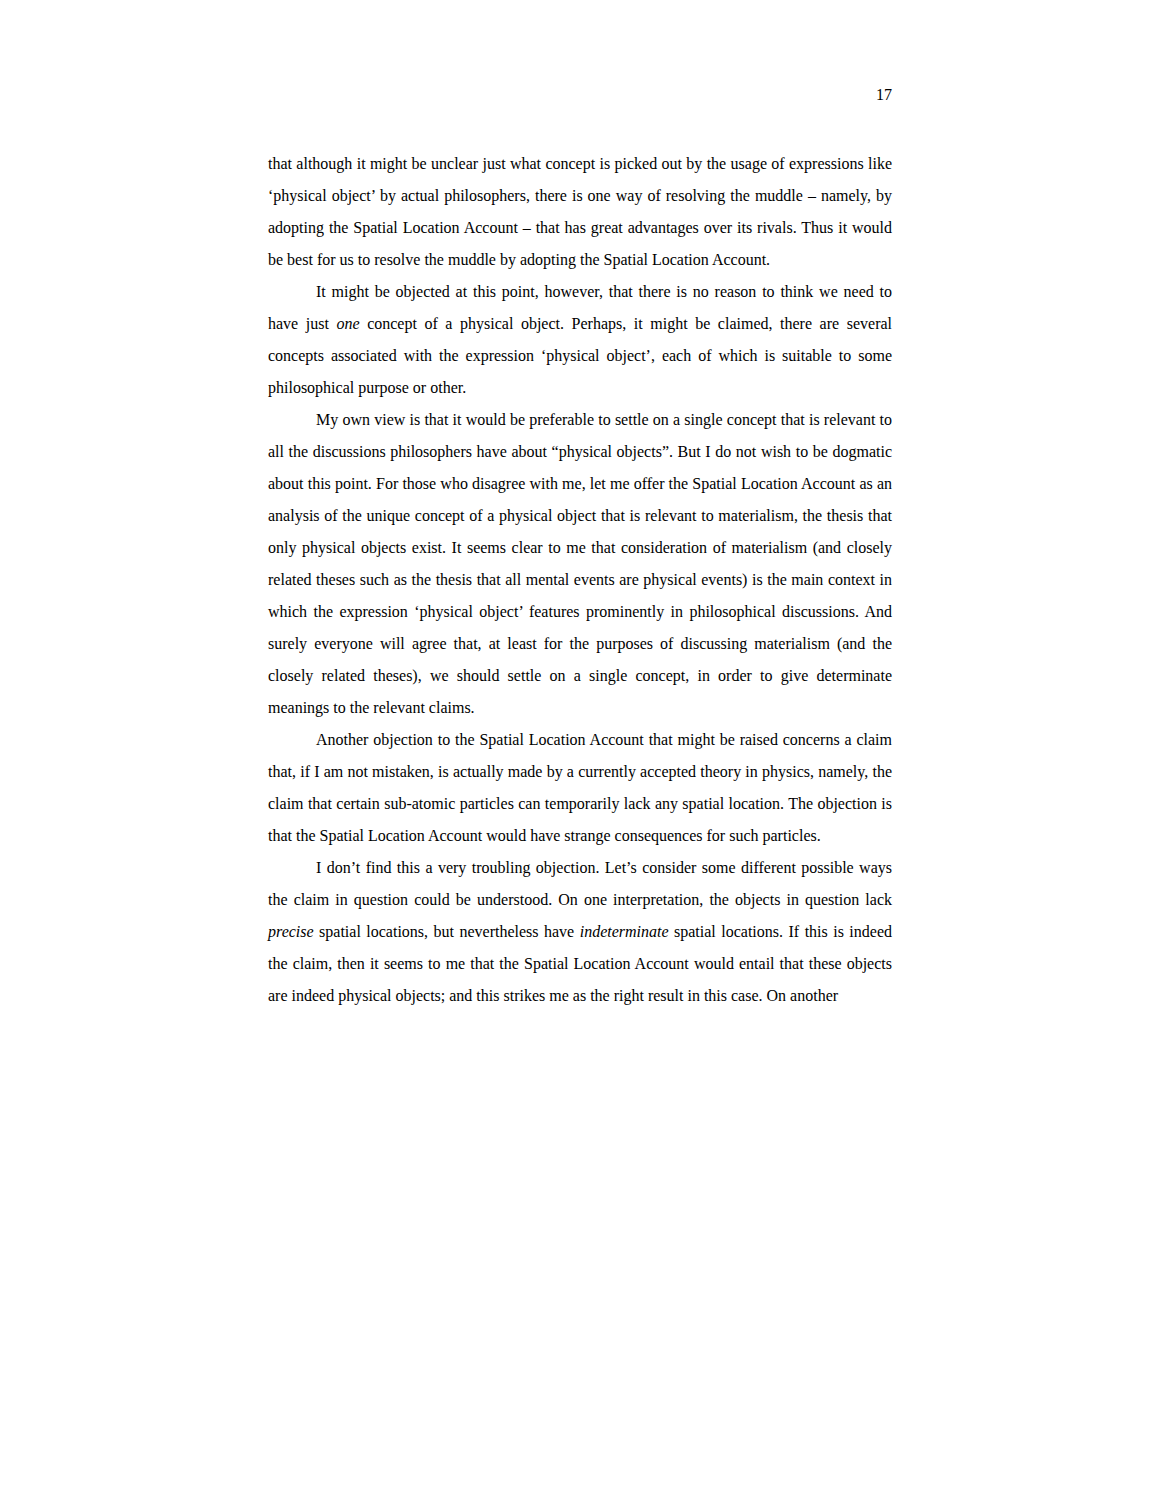17
that although it might be unclear just what concept is picked out by the usage of expressions like ‘physical object’ by actual philosophers, there is one way of resolving the muddle – namely, by adopting the Spatial Location Account – that has great advantages over its rivals. Thus it would be best for us to resolve the muddle by adopting the Spatial Location Account.
It might be objected at this point, however, that there is no reason to think we need to have just one concept of a physical object. Perhaps, it might be claimed, there are several concepts associated with the expression ‘physical object’, each of which is suitable to some philosophical purpose or other.
My own view is that it would be preferable to settle on a single concept that is relevant to all the discussions philosophers have about “physical objects”. But I do not wish to be dogmatic about this point. For those who disagree with me, let me offer the Spatial Location Account as an analysis of the unique concept of a physical object that is relevant to materialism, the thesis that only physical objects exist. It seems clear to me that consideration of materialism (and closely related theses such as the thesis that all mental events are physical events) is the main context in which the expression ‘physical object’ features prominently in philosophical discussions. And surely everyone will agree that, at least for the purposes of discussing materialism (and the closely related theses), we should settle on a single concept, in order to give determinate meanings to the relevant claims.
Another objection to the Spatial Location Account that might be raised concerns a claim that, if I am not mistaken, is actually made by a currently accepted theory in physics, namely, the claim that certain sub-atomic particles can temporarily lack any spatial location. The objection is that the Spatial Location Account would have strange consequences for such particles.
I don’t find this a very troubling objection. Let’s consider some different possible ways the claim in question could be understood. On one interpretation, the objects in question lack precise spatial locations, but nevertheless have indeterminate spatial locations. If this is indeed the claim, then it seems to me that the Spatial Location Account would entail that these objects are indeed physical objects; and this strikes me as the right result in this case. On another